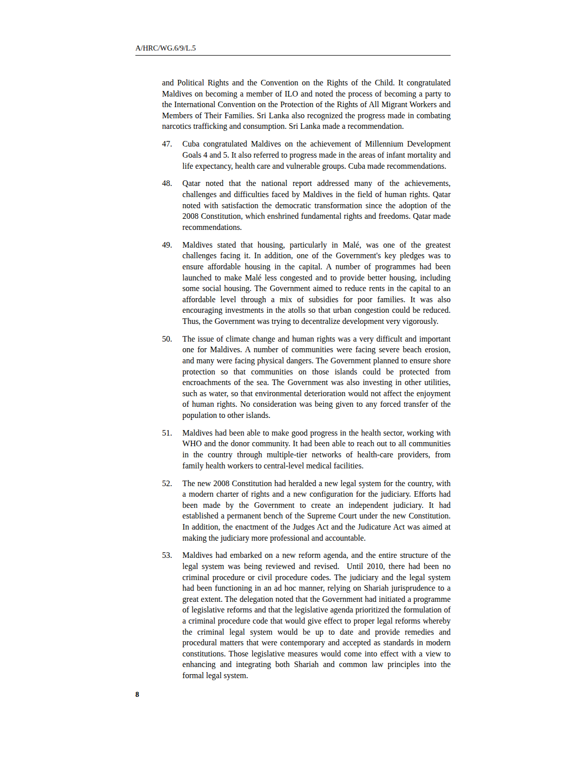A/HRC/WG.6/9/L.5
and Political Rights and the Convention on the Rights of the Child. It congratulated Maldives on becoming a member of ILO and noted the process of becoming a party to the International Convention on the Protection of the Rights of All Migrant Workers and Members of Their Families. Sri Lanka also recognized the progress made in combating narcotics trafficking and consumption. Sri Lanka made a recommendation.
47. Cuba congratulated Maldives on the achievement of Millennium Development Goals 4 and 5. It also referred to progress made in the areas of infant mortality and life expectancy, health care and vulnerable groups. Cuba made recommendations.
48. Qatar noted that the national report addressed many of the achievements, challenges and difficulties faced by Maldives in the field of human rights. Qatar noted with satisfaction the democratic transformation since the adoption of the 2008 Constitution, which enshrined fundamental rights and freedoms. Qatar made recommendations.
49. Maldives stated that housing, particularly in Malé, was one of the greatest challenges facing it. In addition, one of the Government's key pledges was to ensure affordable housing in the capital. A number of programmes had been launched to make Malé less congested and to provide better housing, including some social housing. The Government aimed to reduce rents in the capital to an affordable level through a mix of subsidies for poor families. It was also encouraging investments in the atolls so that urban congestion could be reduced. Thus, the Government was trying to decentralize development very vigorously.
50. The issue of climate change and human rights was a very difficult and important one for Maldives. A number of communities were facing severe beach erosion, and many were facing physical dangers. The Government planned to ensure shore protection so that communities on those islands could be protected from encroachments of the sea. The Government was also investing in other utilities, such as water, so that environmental deterioration would not affect the enjoyment of human rights. No consideration was being given to any forced transfer of the population to other islands.
51. Maldives had been able to make good progress in the health sector, working with WHO and the donor community. It had been able to reach out to all communities in the country through multiple-tier networks of health-care providers, from family health workers to central-level medical facilities.
52. The new 2008 Constitution had heralded a new legal system for the country, with a modern charter of rights and a new configuration for the judiciary. Efforts had been made by the Government to create an independent judiciary. It had established a permanent bench of the Supreme Court under the new Constitution. In addition, the enactment of the Judges Act and the Judicature Act was aimed at making the judiciary more professional and accountable.
53. Maldives had embarked on a new reform agenda, and the entire structure of the legal system was being reviewed and revised. Until 2010, there had been no criminal procedure or civil procedure codes. The judiciary and the legal system had been functioning in an ad hoc manner, relying on Shariah jurisprudence to a great extent. The delegation noted that the Government had initiated a programme of legislative reforms and that the legislative agenda prioritized the formulation of a criminal procedure code that would give effect to proper legal reforms whereby the criminal legal system would be up to date and provide remedies and procedural matters that were contemporary and accepted as standards in modern constitutions. Those legislative measures would come into effect with a view to enhancing and integrating both Shariah and common law principles into the formal legal system.
8